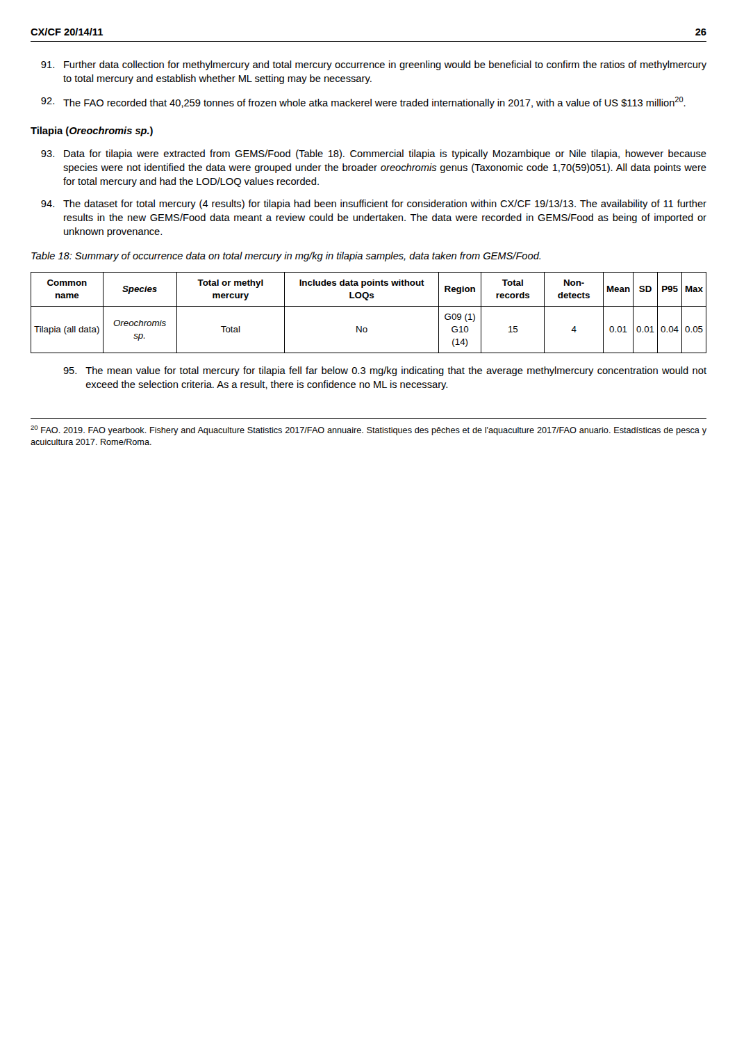CX/CF 20/14/11 26
91. Further data collection for methylmercury and total mercury occurrence in greenling would be beneficial to confirm the ratios of methylmercury to total mercury and establish whether ML setting may be necessary.
92. The FAO recorded that 40,259 tonnes of frozen whole atka mackerel were traded internationally in 2017, with a value of US $113 million20.
Tilapia (Oreochromis sp.)
93. Data for tilapia were extracted from GEMS/Food (Table 18). Commercial tilapia is typically Mozambique or Nile tilapia, however because species were not identified the data were grouped under the broader oreochromis genus (Taxonomic code 1,70(59)051). All data points were for total mercury and had the LOD/LOQ values recorded.
94. The dataset for total mercury (4 results) for tilapia had been insufficient for consideration within CX/CF 19/13/13. The availability of 11 further results in the new GEMS/Food data meant a review could be undertaken. The data were recorded in GEMS/Food as being of imported or unknown provenance.
Table 18: Summary of occurrence data on total mercury in mg/kg in tilapia samples, data taken from GEMS/Food.
| Common name | Species | Total or methyl mercury | Includes data points without LOQs | Region | Total records | Non-detects | Mean | SD | P95 | Max |
| --- | --- | --- | --- | --- | --- | --- | --- | --- | --- | --- |
| Tilapia (all data) | Oreochromis sp. | Total | No | G09 (1) G10 (14) | 15 | 4 | 0.01 | 0.01 | 0.04 | 0.05 |
95. The mean value for total mercury for tilapia fell far below 0.3 mg/kg indicating that the average methylmercury concentration would not exceed the selection criteria. As a result, there is confidence no ML is necessary.
20 FAO. 2019. FAO yearbook. Fishery and Aquaculture Statistics 2017/FAO annuaire. Statistiques des pêches et de l'aquaculture 2017/FAO anuario. Estadísticas de pesca y acuicultura 2017. Rome/Roma.